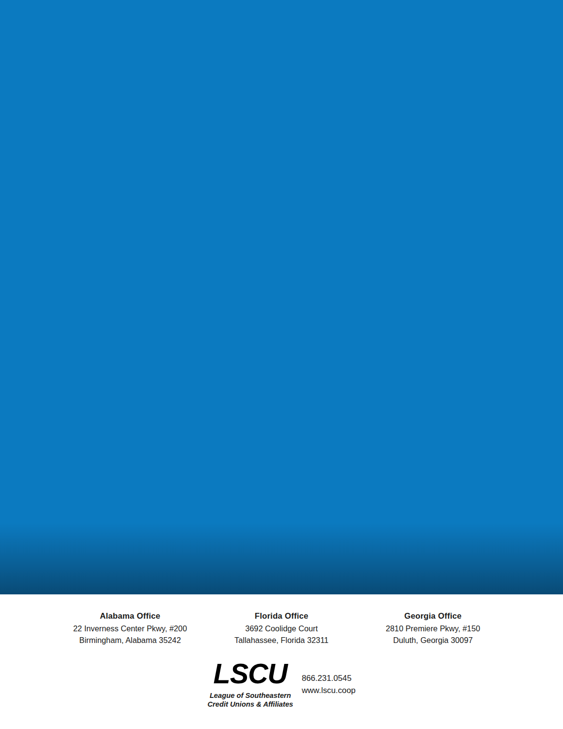Alabama Office
22 Inverness Center Pkwy, #200
Birmingham, Alabama 35242
Florida Office
3692 Coolidge Court
Tallahassee, Florida 32311
Georgia Office
2810 Premiere Pkwy, #150
Duluth, Georgia 30097
LSCU League of Southeastern
Credit Unions & Affiliates
866.231.0545
www.lscu.coop